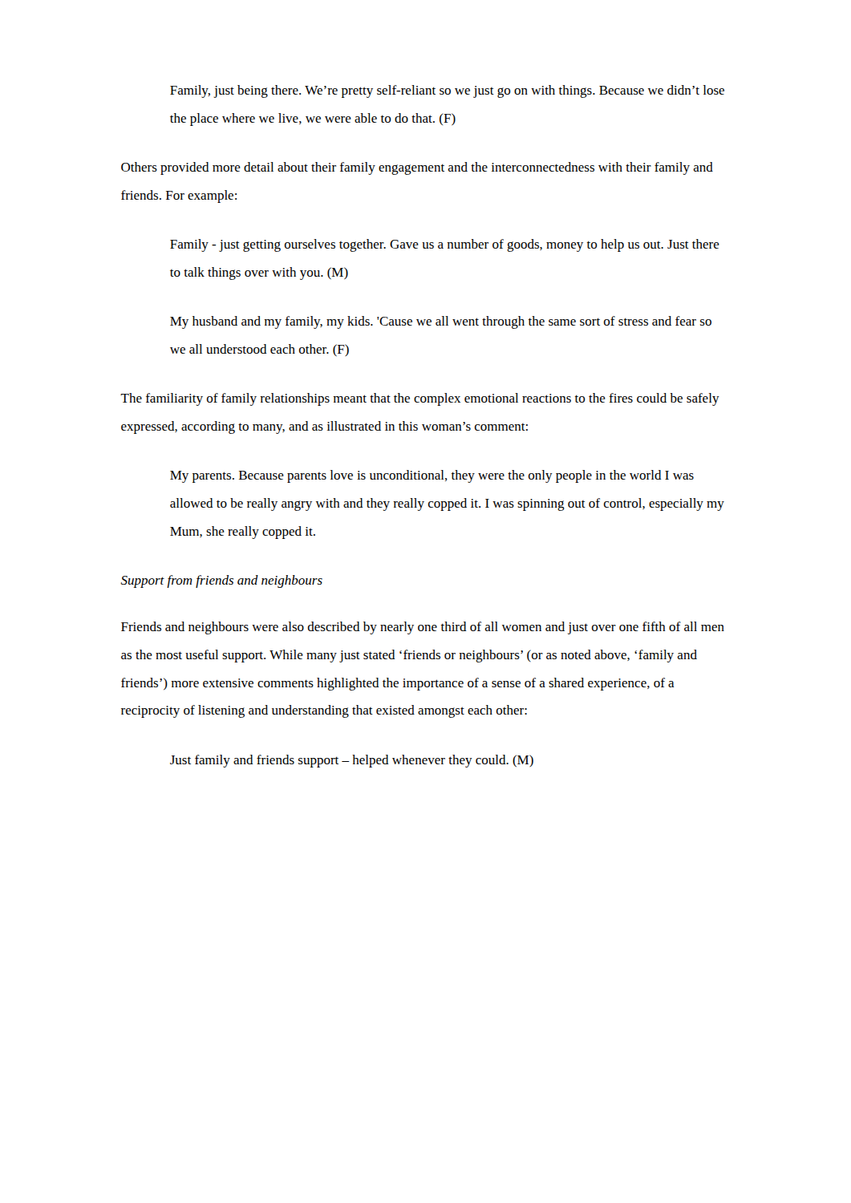Family, just being there. We’re pretty self-reliant so we just go on with things. Because we didn’t lose the place where we live, we were able to do that. (F)
Others provided more detail about their family engagement and the interconnectedness with their family and friends. For example:
Family - just getting ourselves together. Gave us a number of goods, money to help us out. Just there to talk things over with you. (M)
My husband and my family, my kids. 'Cause we all went through the same sort of stress and fear so we all understood each other. (F)
The familiarity of family relationships meant that the complex emotional reactions to the fires could be safely expressed, according to many, and as illustrated in this woman’s comment:
My parents. Because parents love is unconditional, they were the only people in the world I was allowed to be really angry with and they really copped it. I was spinning out of control, especially my Mum, she really copped it.
Support from friends and neighbours
Friends and neighbours were also described by nearly one third of all women and just over one fifth of all men as the most useful support. While many just stated ‘friends or neighbours’ (or as noted above, ‘family and friends’) more extensive comments highlighted the importance of a sense of a shared experience, of a reciprocity of listening and understanding that existed amongst each other:
Just family and friends support – helped whenever they could. (M)